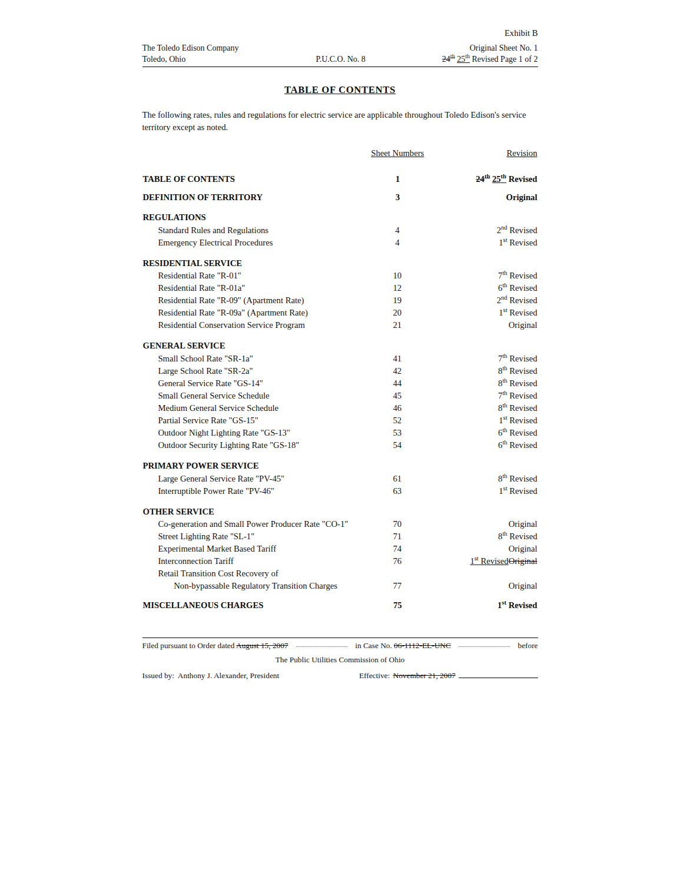Exhibit B
| The Toledo Edison Company | | Original Sheet No. 1 |
| Toledo, Ohio | P.U.C.O. No. 8 | 24 th 25 th Revised Page 1 of 2 |
TABLE OF CONTENTS
The following rates, rules and regulations for electric service are applicable throughout Toledo Edison's service territory except as noted.
| | Sheet Numbers | Revision |
| --- | --- | --- |
| TABLE OF CONTENTS | 1 | 24 th 25 th Revised |
| DEFINITION OF TERRITORY | 3 | Original |
| REGULATIONS | | |
| Standard Rules and Regulations | 4 | 2 nd Revised |
| Emergency Electrical Procedures | 4 | 1 st Revised |
| RESIDENTIAL SERVICE | | |
| Residential Rate "R-01" | 10 | 7 th Revised |
| Residential Rate "R-01a" | 12 | 6 th Revised |
| Residential Rate "R-09" (Apartment Rate) | 19 | 2 nd Revised |
| Residential Rate "R-09a" (Apartment Rate) | 20 | 1 st Revised |
| Residential Conservation Service Program | 21 | Original |
| GENERAL SERVICE | | |
| Small School Rate "SR-1a" | 41 | 7 th Revised |
| Large School Rate "SR-2a" | 42 | 8 th Revised |
| General Service Rate "GS-14" | 44 | 8 th Revised |
| Small General Service Schedule | 45 | 7 th Revised |
| Medium General Service Schedule | 46 | 8 th Revised |
| Partial Service Rate "GS-15" | 52 | 1 st Revised |
| Outdoor Night Lighting Rate "GS-13" | 53 | 6 th Revised |
| Outdoor Security Lighting Rate "GS-18" | 54 | 6 th Revised |
| PRIMARY POWER SERVICE | | |
| Large General Service Rate "PV-45" | 61 | 8 th Revised |
| Interruptible Power Rate "PV-46" | 63 | 1 st Revised |
| OTHER SERVICE | | |
| Co-generation and Small Power Producer Rate "CO-1" | 70 | Original |
| Street Lighting Rate "SL-1" | 71 | 8 th Revised |
| Experimental Market Based Tariff | 74 | Original |
| Interconnection Tariff | 76 | 1 st Revised Original |
| Retail Transition Cost Recovery of | | |
| Non-bypassable Regulatory Transition Charges | 77 | Original |
| MISCELLANEOUS CHARGES | 75 | 1 st Revised |
Filed pursuant to Order dated August 15, 2007 in Case No. 06-1112-EL-UNC before
The Public Utilities Commission of Ohio
Issued by: Anthony J. Alexander, President Effective: November 21, 2007